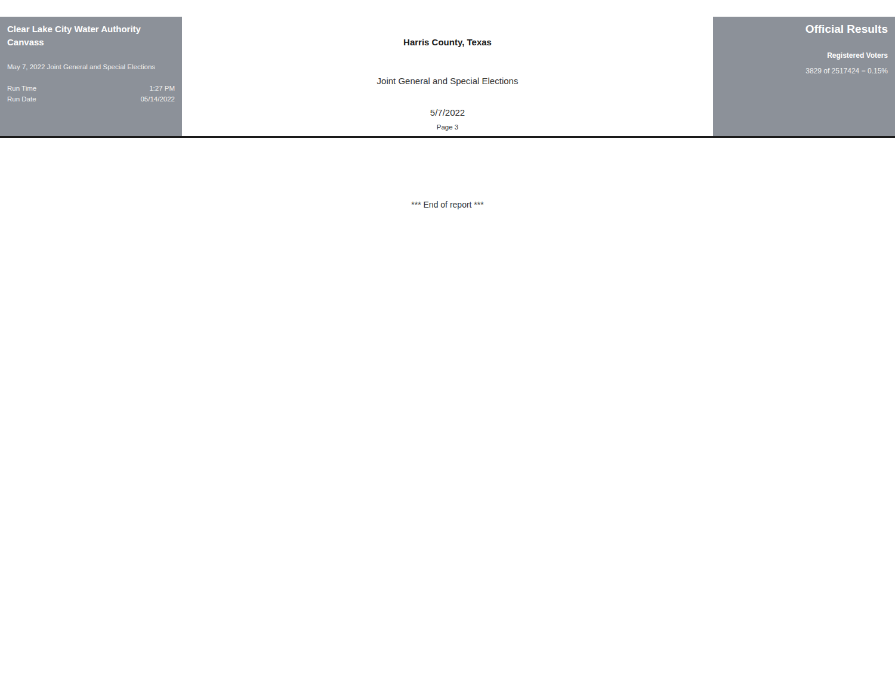Clear Lake City Water Authority Canvass
May 7, 2022 Joint General and Special Elections
Run Time 1:27 PM
Run Date 05/14/2022
Harris County, Texas
Joint General and Special Elections
5/7/2022
Page 3
Official Results
Registered Voters
3829 of 2517424 = 0.15%
*** End of report ***